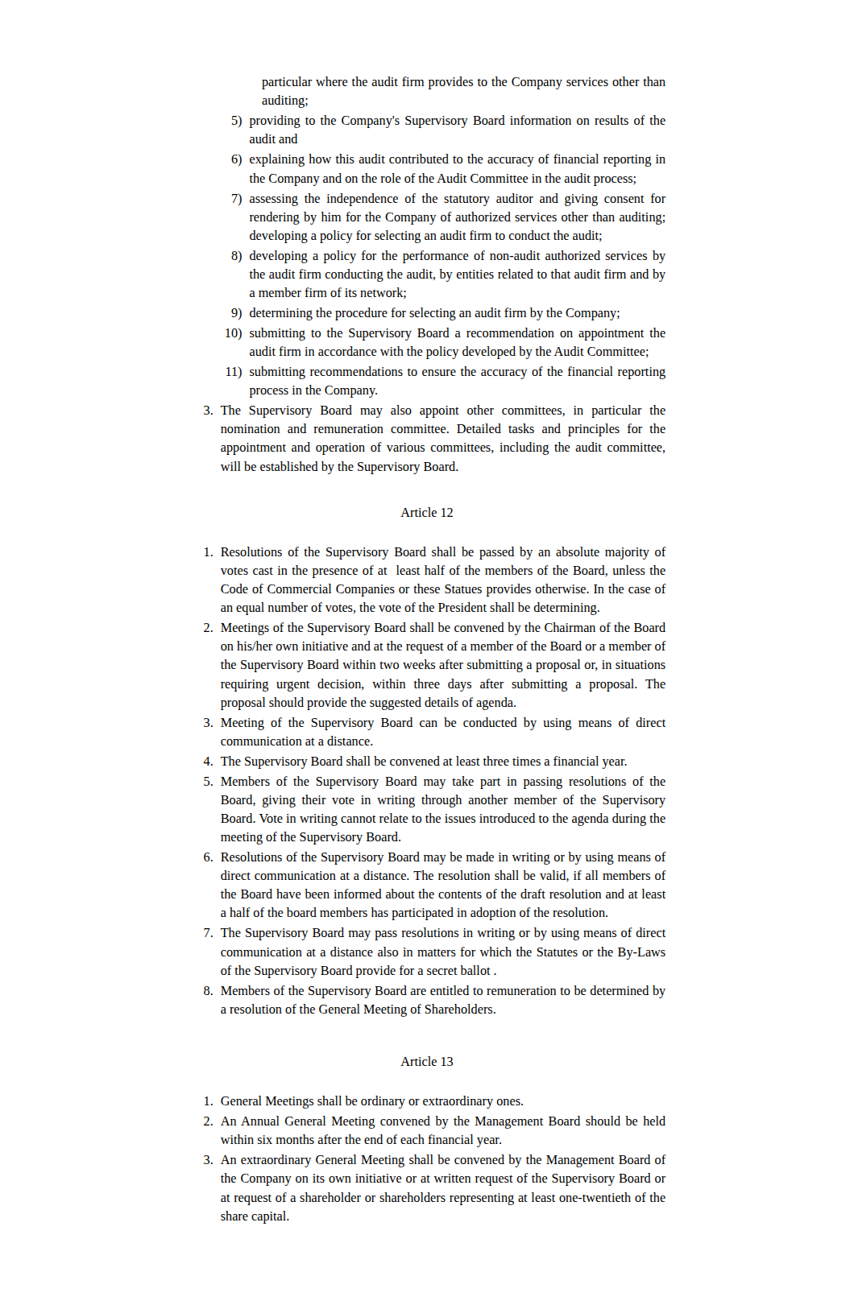particular where the audit firm provides to the Company services other than auditing;
5)
providing to the Company's Supervisory Board information on results of the audit and
6)
explaining how this audit contributed to the accuracy of financial reporting in the Company and on the role of the Audit Committee in the audit process;
7)
assessing the independence of the statutory auditor and giving consent for rendering by him for the Company of authorized services other than auditing; developing a policy for selecting an audit firm to conduct the audit;
8)
developing a policy for the performance of non-audit authorized services by the audit firm conducting the audit, by entities related to that audit firm and by a member firm of its network;
9)
determining the procedure for selecting an audit firm by the Company;
10)
submitting to the Supervisory Board a recommendation on appointment the audit firm in accordance with the policy developed by the Audit Committee;
11)
submitting recommendations to ensure the accuracy of the financial reporting process in the Company.
3.
The Supervisory Board may also appoint other committees, in particular the nomination and remuneration committee. Detailed tasks and principles for the appointment and operation of various committees, including the audit committee, will be established by the Supervisory Board.
Article 12
1.
Resolutions of the Supervisory Board shall be passed by an absolute majority of votes cast in the presence of at least half of the members of the Board, unless the Code of Commercial Companies or these Statues provides otherwise. In the case of an equal number of votes, the vote of the President shall be determining.
2.
Meetings of the Supervisory Board shall be convened by the Chairman of the Board on his/her own initiative and at the request of a member of the Board or a member of the Supervisory Board within two weeks after submitting a proposal or, in situations requiring urgent decision, within three days after submitting a proposal. The proposal should provide the suggested details of agenda.
3.
Meeting of the Supervisory Board can be conducted by using means of direct communication at a distance.
4.
The Supervisory Board shall be convened at least three times a financial year.
5.
Members of the Supervisory Board may take part in passing resolutions of the Board, giving their vote in writing through another member of the Supervisory Board. Vote in writing cannot relate to the issues introduced to the agenda during the meeting of the Supervisory Board.
6.
Resolutions of the Supervisory Board may be made in writing or by using means of direct communication at a distance. The resolution shall be valid, if all members of the Board have been informed about the contents of the draft resolution and at least a half of the board members has participated in adoption of the resolution.
7.
The Supervisory Board may pass resolutions in writing or by using means of direct communication at a distance also in matters for which the Statutes or the By-Laws of the Supervisory Board provide for a secret ballot .
8.
Members of the Supervisory Board are entitled to remuneration to be determined by a resolution of the General Meeting of Shareholders.
Article 13
1.
General Meetings shall be ordinary or extraordinary ones.
2.
An Annual General Meeting convened by the Management Board should be held within six months after the end of each financial year.
3.
An extraordinary General Meeting shall be convened by the Management Board of the Company on its own initiative or at written request of the Supervisory Board or at request of a shareholder or shareholders representing at least one-twentieth of the share capital.